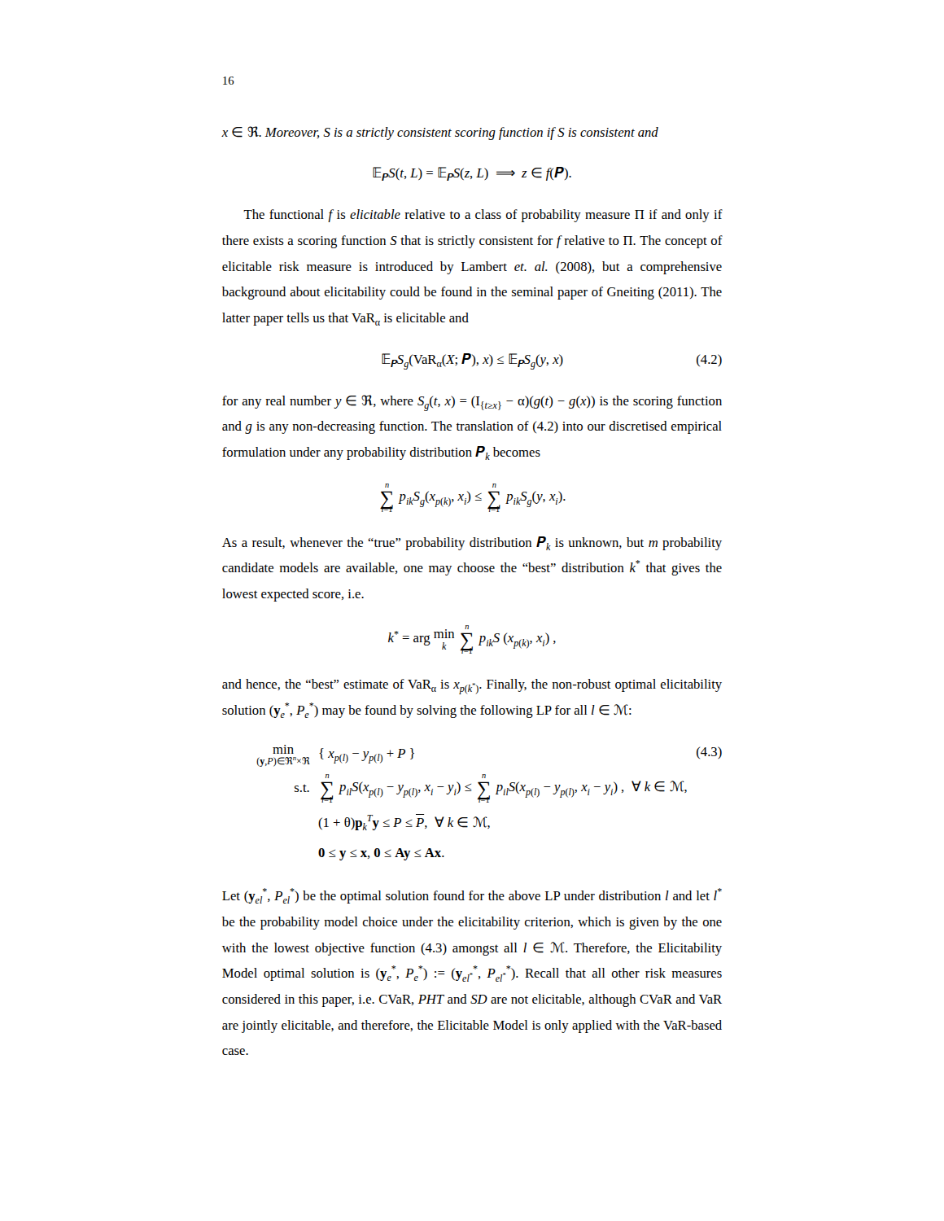16
x ∈ ℜ. Moreover, S is a strictly consistent scoring function if S is consistent and
𝔼𝑷S(t, L) = 𝔼𝑷S(z, L) ⟹ z ∈ f(𝑷).
The functional f is elicitable relative to a class of probability measure Π if and only if there exists a scoring function S that is strictly consistent for f relative to Π. The concept of elicitable risk measure is introduced by Lambert et. al. (2008), but a comprehensive background about elicitability could be found in the seminal paper of Gneiting (2011). The latter paper tells us that VaRα is elicitable and
𝔼𝑷Sg(VaRα(X; 𝑷), x) ≤ 𝔼𝑷Sg(y, x) (4.2)
for any real number y ∈ ℜ, where Sg(t, x) = (I{t≥x} − α)(g(t) − g(x)) is the scoring function and g is any non-decreasing function. The translation of (4.2) into our discretised empirical formulation under any probability distribution 𝑷k becomes
n∑i=1 pikSg(xp(k), xi) ≤ n∑i=1 pikSg(y, xi).
As a result, whenever the “true” probability distribution 𝑷k is unknown, but m probability candidate models are available, one may choose the “best” distribution k* that gives the lowest expected score, i.e.
k* = arg min k n∑i=1 pikS (xp(k), xi) ,
and hence, the “best” estimate of VaRα is xp(k*). Finally, the non-robust optimal elicitability solution (ye*, Pe*) may be found by solving the following LP for all l ∈ ℳ:
(4.3)
| min ( y , P )∈ℜ n ×ℜ | { x p ( l ) − y p ( l ) + P } |
| s.t. | n ∑ i =1 p il S ( x p ( l ) − y p ( l ) , x i − y i ) ≤ n ∑ i =1 p il S ( x p ( l ) − y p ( l ) , x i − y i ) , ∀ k ∈ ℳ, |
| | (1 + θ) p k T y ≤ P ≤ P , ∀ k ∈ ℳ, |
| | 0 ≤ y ≤ x , 0 ≤ Ay ≤ Ax . |
Let (yel*, Pel*) be the optimal solution found for the above LP under distribution l and let l* be the probability model choice under the elicitability criterion, which is given by the one with the lowest objective function (4.3) amongst all l ∈ ℳ. Therefore, the Elicitability Model optimal solution is (ye*, Pe*) := (yel**, Pel**). Recall that all other risk measures considered in this paper, i.e. CVaR, PHT and SD are not elicitable, although CVaR and VaR are jointly elicitable, and therefore, the Elicitable Model is only applied with the VaR-based case.